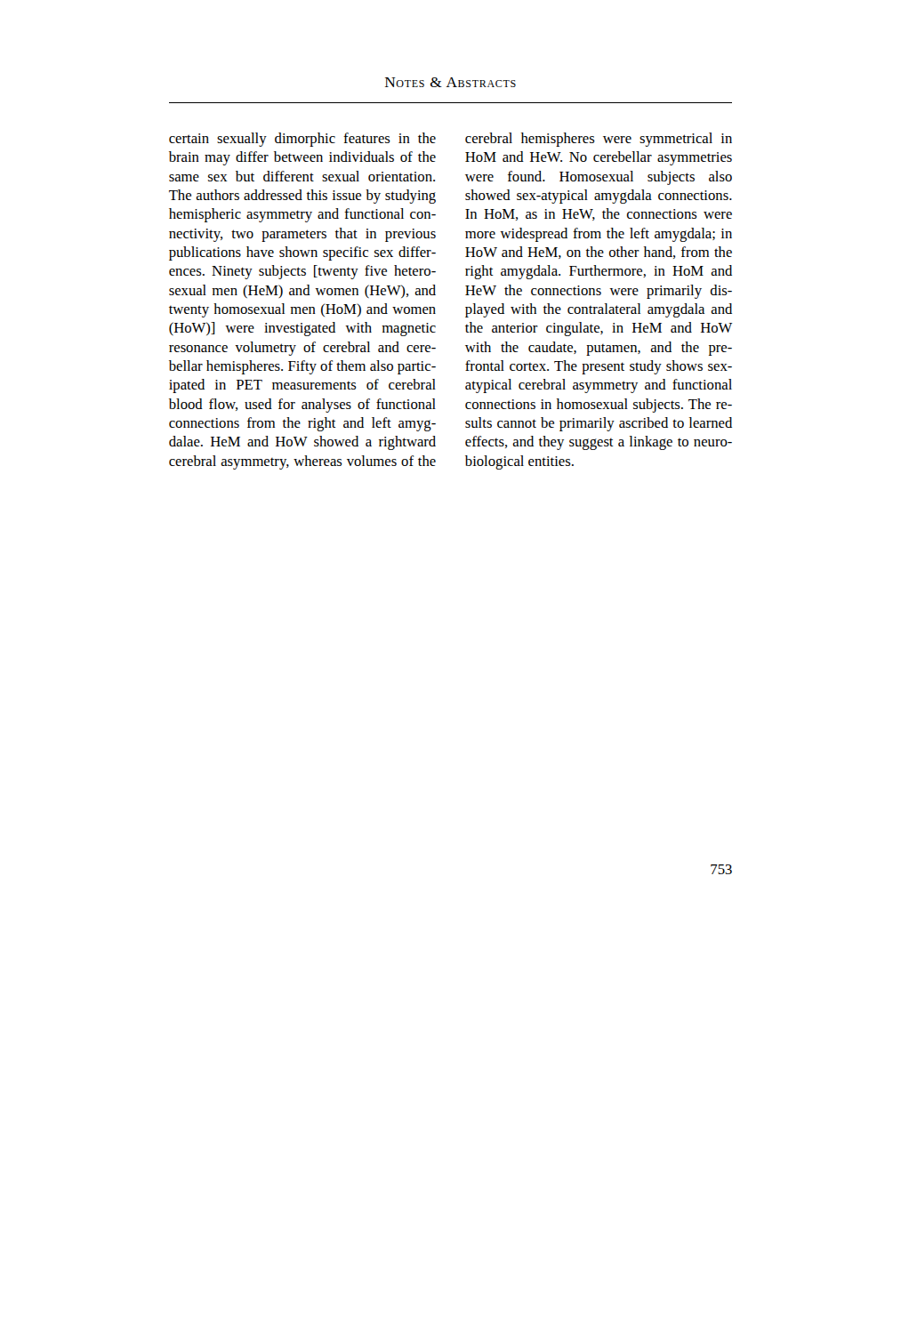Notes & Abstracts
certain sexually dimorphic features in the brain may differ between individuals of the same sex but different sexual orientation. The authors addressed this issue by studying hemispheric asymmetry and functional connectivity, two parameters that in previous publications have shown specific sex differences. Ninety subjects [twenty five heterosexual men (HeM) and women (HeW), and twenty homosexual men (HoM) and women (HoW)] were investigated with magnetic resonance volumetry of cerebral and cerebellar hemispheres. Fifty of them also participated in PET measurements of cerebral blood flow, used for analyses of functional connections from the right and left amygdalae. HeM and HoW showed a rightward cerebral asymmetry, whereas volumes of the cerebral hemispheres were symmetrical in HoM and HeW. No cerebellar asymmetries were found. Homosexual subjects also showed sex-atypical amygdala connections. In HoM, as in HeW, the connections were more widespread from the left amygdala; in HoW and HeM, on the other hand, from the right amygdala. Furthermore, in HoM and HeW the connections were primarily displayed with the contralateral amygdala and the anterior cingulate, in HeM and HoW with the caudate, putamen, and the prefrontal cortex. The present study shows sex-atypical cerebral asymmetry and functional connections in homosexual subjects. The results cannot be primarily ascribed to learned effects, and they suggest a linkage to neurobiological entities.
753